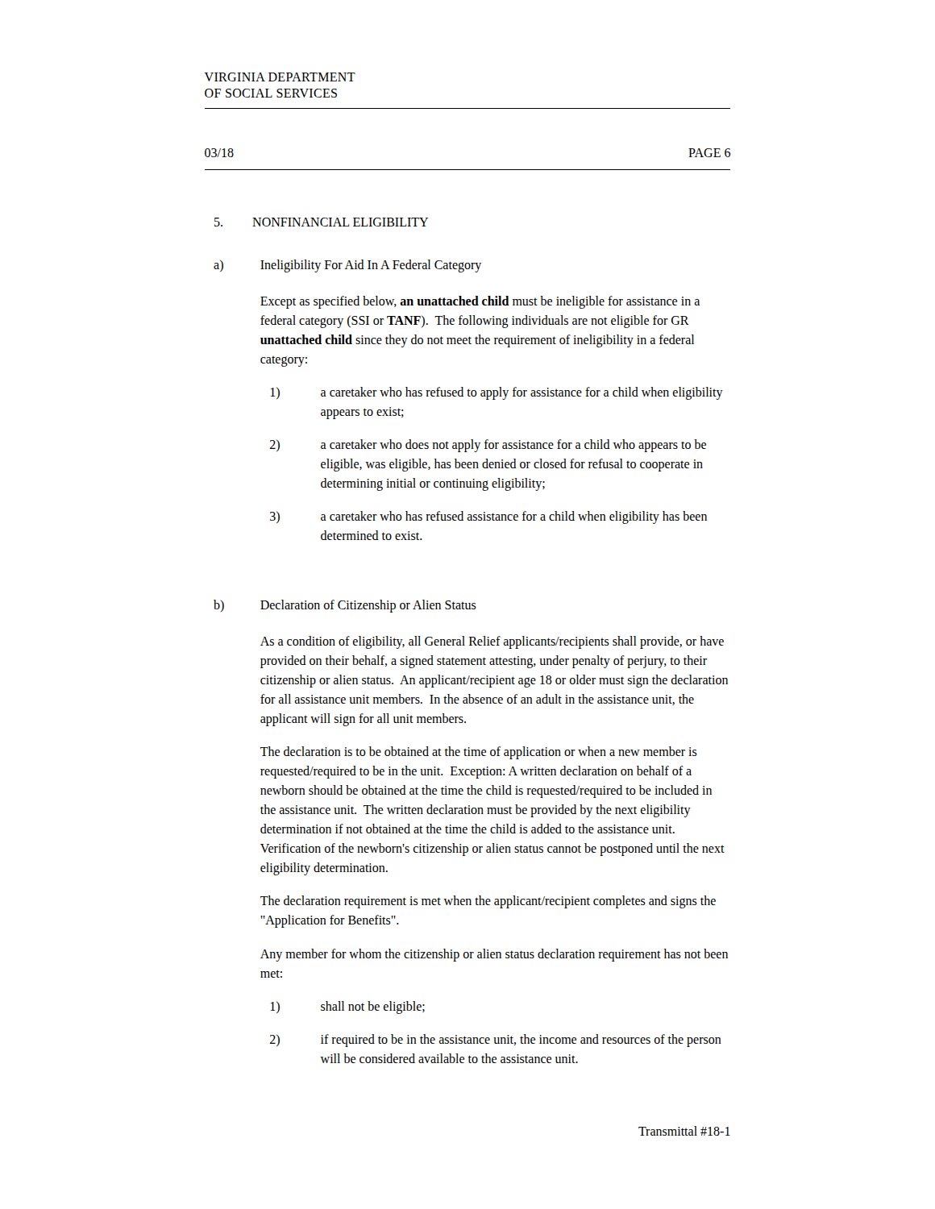VIRGINIA DEPARTMENT
OF SOCIAL SERVICES
03/18 PAGE 6
5.
NONFINANCIAL ELIGIBILITY
a)
Ineligibility For Aid In A Federal Category
Except as specified below, an unattached child must be ineligible for assistance in a federal category (SSI or TANF). The following individuals are not eligible for GR unattached child since they do not meet the requirement of ineligibility in a federal category:
1)
a caretaker who has refused to apply for assistance for a child when eligibility appears to exist;
2)
a caretaker who does not apply for assistance for a child who appears to be eligible, was eligible, has been denied or closed for refusal to cooperate in determining initial or continuing eligibility;
3)
a caretaker who has refused assistance for a child when eligibility has been determined to exist.
b)
Declaration of Citizenship or Alien Status
As a condition of eligibility, all General Relief applicants/recipients shall provide, or have provided on their behalf, a signed statement attesting, under penalty of perjury, to their citizenship or alien status. An applicant/recipient age 18 or older must sign the declaration for all assistance unit members. In the absence of an adult in the assistance unit, the applicant will sign for all unit members.
The declaration is to be obtained at the time of application or when a new member is requested/required to be in the unit. Exception: A written declaration on behalf of a newborn should be obtained at the time the child is requested/required to be included in the assistance unit. The written declaration must be provided by the next eligibility determination if not obtained at the time the child is added to the assistance unit. Verification of the newborn's citizenship or alien status cannot be postponed until the next eligibility determination.
The declaration requirement is met when the applicant/recipient completes and signs the "Application for Benefits".
Any member for whom the citizenship or alien status declaration requirement has not been met:
1)
shall not be eligible;
2)
if required to be in the assistance unit, the income and resources of the person will be considered available to the assistance unit.
Transmittal #18-1